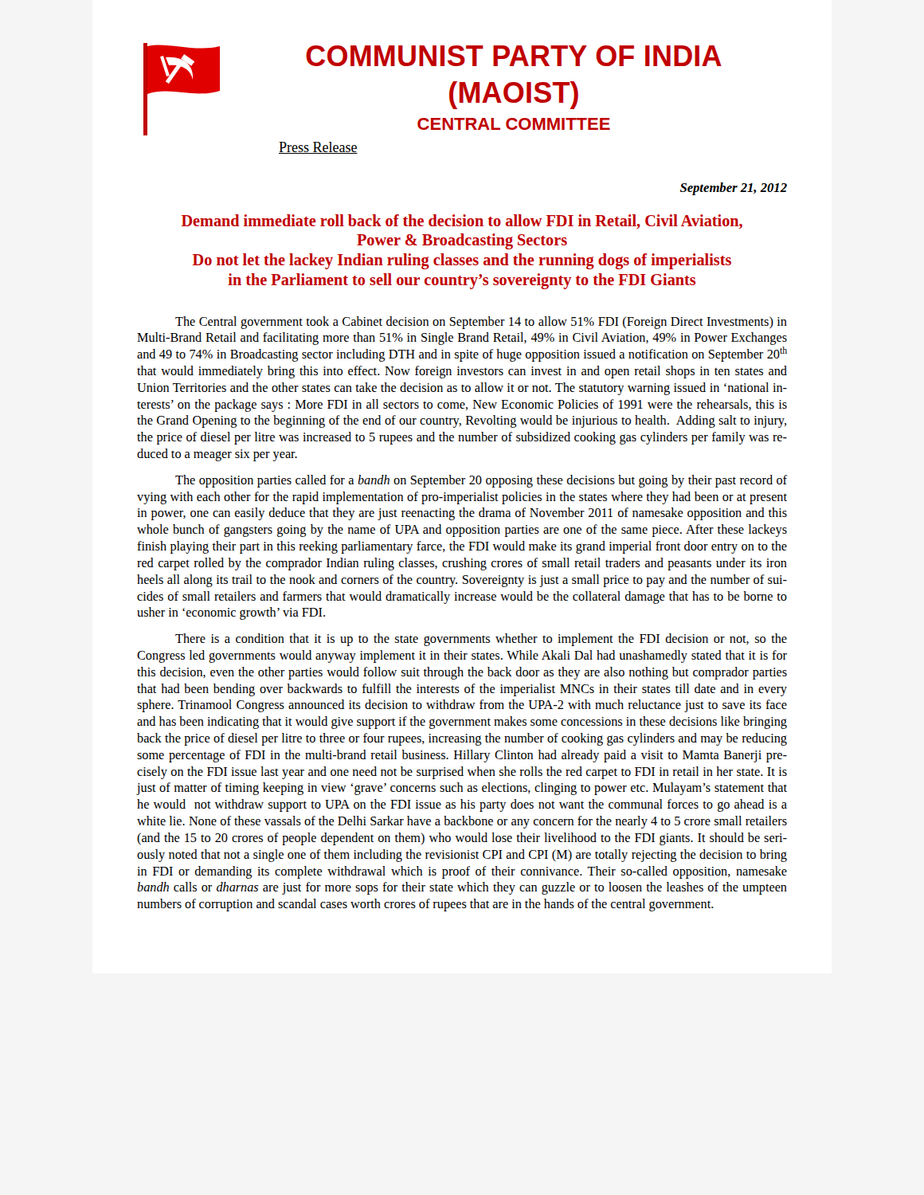Red flag with hammer and sickle
COMMUNIST PARTY OF INDIA (MAOIST)
CENTRAL COMMITTEE
Press Release
September 21, 2012
Demand immediate roll back of the decision to allow FDI in Retail, Civil Aviation,
Power & Broadcasting Sectors Do not let the lackey Indian ruling classes and the running dogs of imperialists
in the Parliament to sell our country’s sovereignty to the FDI Giants
The Central government took a Cabinet decision on September 14 to allow 51% FDI (Foreign Direct Investments) in Multi-Brand Retail and facilitating more than 51% in Single Brand Retail, 49% in Civil Aviation, 49% in Power Exchanges and 49 to 74% in Broadcasting sector including DTH and in spite of huge opposition issued a notification on September 20th that would immediately bring this into effect. Now foreign investors can invest in and open retail shops in ten states and Union Territories and the other states can take the decision as to allow it or not. The statutory warning issued in ‘national interests’ on the package says : More FDI in all sectors to come, New Economic Policies of 1991 were the rehearsals, this is the Grand Opening to the beginning of the end of our country, Revolting would be injurious to health. Adding salt to injury, the price of diesel per litre was increased to 5 rupees and the number of subsidized cooking gas cylinders per family was reduced to a meager six per year.
The opposition parties called for a bandh on September 20 opposing these decisions but going by their past record of vying with each other for the rapid implementation of pro-imperialist policies in the states where they had been or at present in power, one can easily deduce that they are just reenacting the drama of November 2011 of namesake opposition and this whole bunch of gangsters going by the name of UPA and opposition parties are one of the same piece. After these lackeys finish playing their part in this reeking parliamentary farce, the FDI would make its grand imperial front door entry on to the red carpet rolled by the comprador Indian ruling classes, crushing crores of small retail traders and peasants under its iron heels all along its trail to the nook and corners of the country. Sovereignty is just a small price to pay and the number of suicides of small retailers and farmers that would dramatically increase would be the collateral damage that has to be borne to usher in ‘economic growth’ via FDI.
There is a condition that it is up to the state governments whether to implement the FDI decision or not, so the Congress led governments would anyway implement it in their states. While Akali Dal had unashamedly stated that it is for this decision, even the other parties would follow suit through the back door as they are also nothing but comprador parties that had been bending over backwards to fulfill the interests of the imperialist MNCs in their states till date and in every sphere. Trinamool Congress announced its decision to withdraw from the UPA-2 with much reluctance just to save its face and has been indicating that it would give support if the government makes some concessions in these decisions like bringing back the price of diesel per litre to three or four rupees, increasing the number of cooking gas cylinders and may be reducing some percentage of FDI in the multi-brand retail business. Hillary Clinton had already paid a visit to Mamta Banerji precisely on the FDI issue last year and one need not be surprised when she rolls the red carpet to FDI in retail in her state. It is just of matter of timing keeping in view ‘grave’ concerns such as elections, clinging to power etc. Mulayam’s statement that he would not withdraw support to UPA on the FDI issue as his party does not want the communal forces to go ahead is a white lie. None of these vassals of the Delhi Sarkar have a backbone or any concern for the nearly 4 to 5 crore small retailers (and the 15 to 20 crores of people dependent on them) who would lose their livelihood to the FDI giants. It should be seriously noted that not a single one of them including the revisionist CPI and CPI (M) are totally rejecting the decision to bring in FDI or demanding its complete withdrawal which is proof of their connivance. Their so-called opposition, namesake bandh calls or dharnas are just for more sops for their state which they can guzzle or to loosen the leashes of the umpteen numbers of corruption and scandal cases worth crores of rupees that are in the hands of the central government.